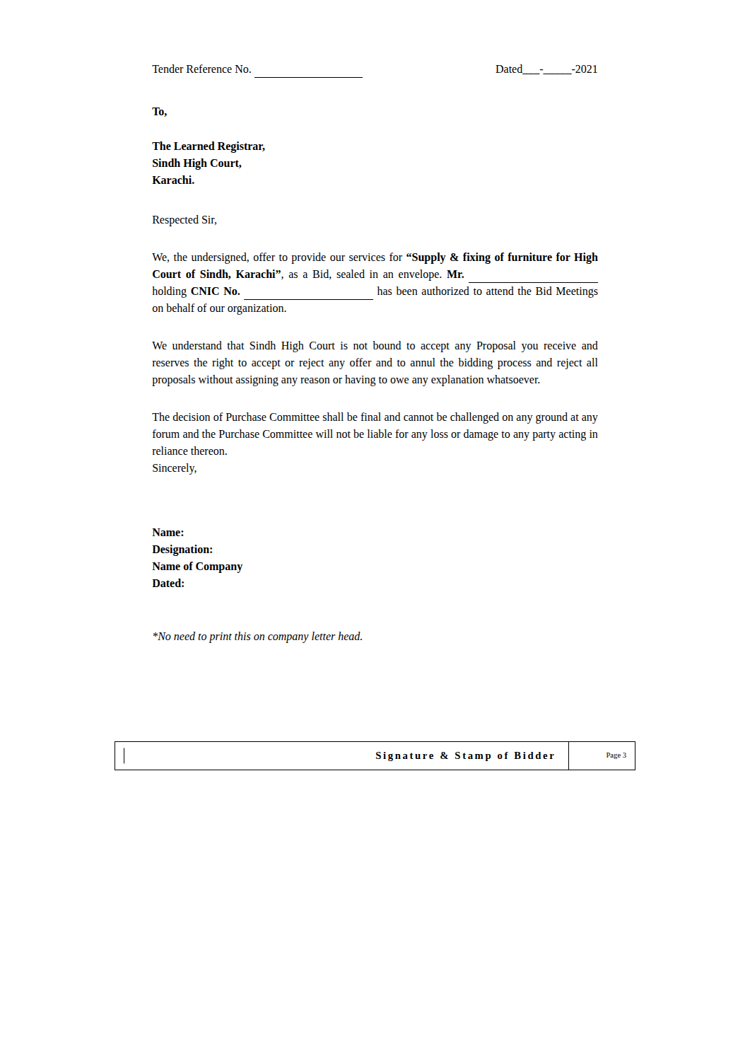Tender Reference No.
Dated___-_____-2021
To,
The Learned Registrar,
Sindh High Court,
Karachi.
Respected Sir,
We, the undersigned, offer to provide our services for “Supply & fixing of furniture for High Court of Sindh, Karachi”, as a Bid, sealed in an envelope. Mr. holding CNIC No. has been authorized to attend the Bid Meetings on behalf of our organization.
We understand that Sindh High Court is not bound to accept any Proposal you receive and reserves the right to accept or reject any offer and to annul the bidding process and reject all proposals without assigning any reason or having to owe any explanation whatsoever.
The decision of Purchase Committee shall be final and cannot be challenged on any ground at any forum and the Purchase Committee will not be liable for any loss or damage to any party acting in reliance thereon.
Sincerely,
Name:
Designation:
Name of Company
Dated:
*No need to print this on company letter head.
Signature & Stamp of Bidder Page 3